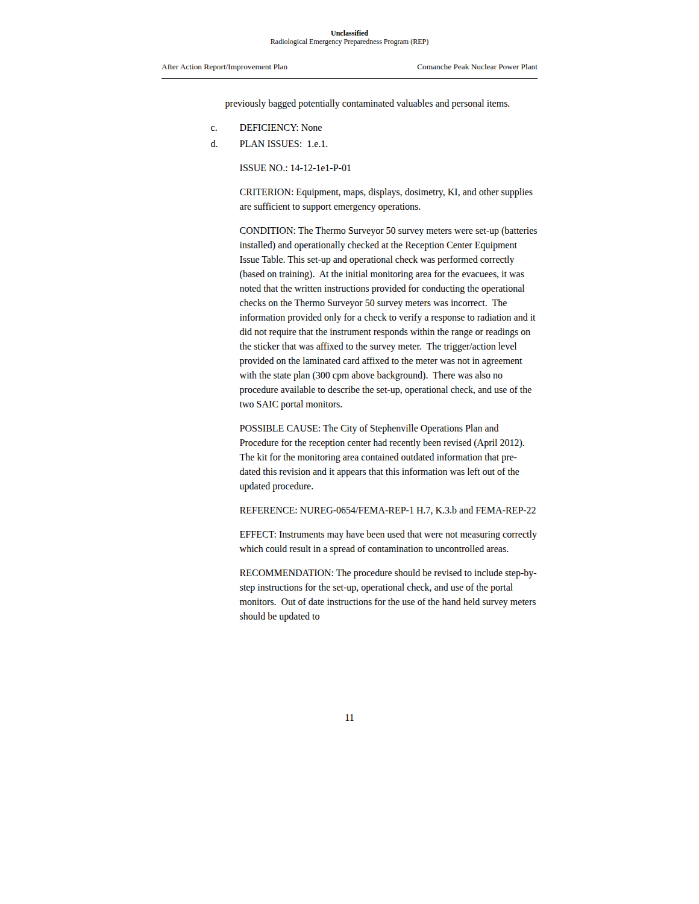Unclassified
Radiological Emergency Preparedness Program (REP)
After Action Report/Improvement Plan Comanche Peak Nuclear Power Plant
previously bagged potentially contaminated valuables and personal items.
c. DEFICIENCY: None
d. PLAN ISSUES: 1.e.1.
ISSUE NO.: 14-12-1e1-P-01
CRITERION: Equipment, maps, displays, dosimetry, KI, and other supplies are sufficient to support emergency operations.
CONDITION: The Thermo Surveyor 50 survey meters were set-up (batteries installed) and operationally checked at the Reception Center Equipment Issue Table. This set-up and operational check was performed correctly (based on training). At the initial monitoring area for the evacuees, it was noted that the written instructions provided for conducting the operational checks on the Thermo Surveyor 50 survey meters was incorrect. The information provided only for a check to verify a response to radiation and it did not require that the instrument responds within the range or readings on the sticker that was affixed to the survey meter. The trigger/action level provided on the laminated card affixed to the meter was not in agreement with the state plan (300 cpm above background). There was also no procedure available to describe the set-up, operational check, and use of the two SAIC portal monitors.
POSSIBLE CAUSE: The City of Stephenville Operations Plan and Procedure for the reception center had recently been revised (April 2012). The kit for the monitoring area contained outdated information that pre-dated this revision and it appears that this information was left out of the updated procedure.
REFERENCE: NUREG-0654/FEMA-REP-1 H.7, K.3.b and FEMA-REP-22
EFFECT: Instruments may have been used that were not measuring correctly which could result in a spread of contamination to uncontrolled areas.
RECOMMENDATION: The procedure should be revised to include step-by-step instructions for the set-up, operational check, and use of the portal monitors. Out of date instructions for the use of the hand held survey meters should be updated to
11